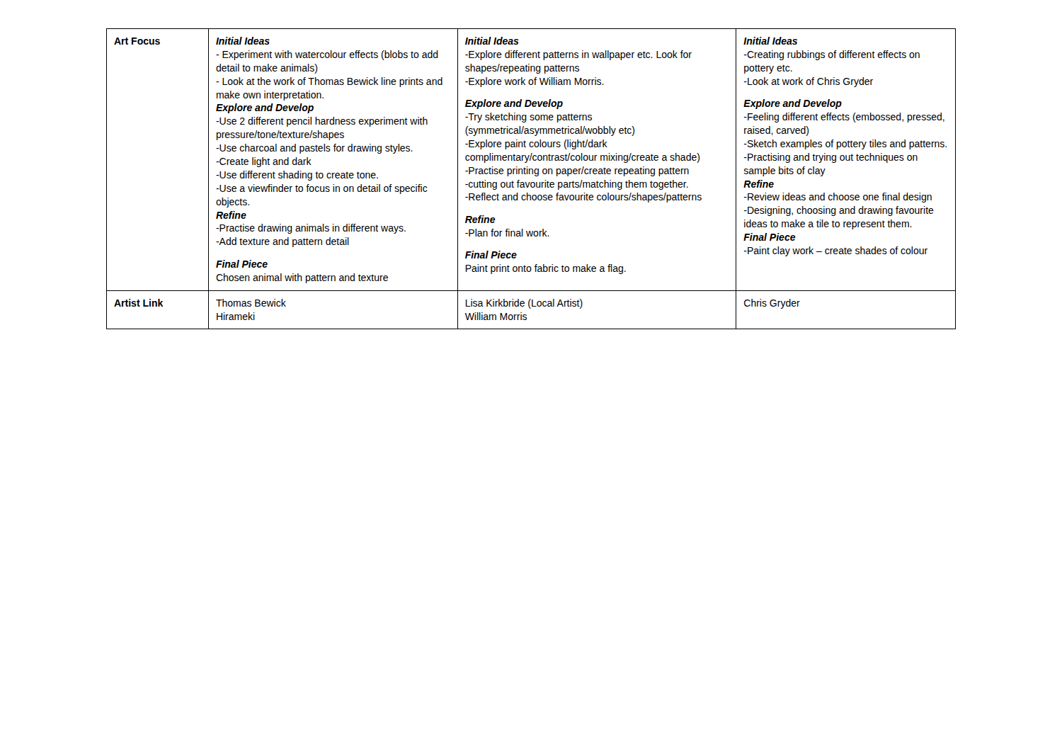| Art Focus | Initial Ideas - Experiment with watercolour effects (blobs to add detail to make animals) - Look at the work of Thomas Bewick line prints and make own interpretation. Explore and Develop -Use 2 different pencil hardness experiment with pressure/tone/texture/shapes -Use charcoal and pastels for drawing styles. -Create light and dark -Use different shading to create tone. -Use a viewfinder to focus in on detail of specific objects. Refine -Practise drawing animals in different ways. -Add texture and pattern detail Final Piece Chosen animal with pattern and texture | Initial Ideas -Explore different patterns in wallpaper etc. Look for shapes/repeating patterns -Explore work of William Morris. Explore and Develop -Try sketching some patterns (symmetrical/asymmetrical/wobbly etc) -Explore paint colours (light/dark complimentary/contrast/colour mixing/create a shade) -Practise printing on paper/create repeating pattern -cutting out favourite parts/matching them together. -Reflect and choose favourite colours/shapes/patterns Refine -Plan for final work. Final Piece Paint print onto fabric to make a flag. | Initial Ideas -Creating rubbings of different effects on pottery etc. -Look at work of Chris Gryder Explore and Develop -Feeling different effects (embossed, pressed, raised, carved) -Sketch examples of pottery tiles and patterns. -Practising and trying out techniques on sample bits of clay Refine -Review ideas and choose one final design -Designing, choosing and drawing favourite ideas to make a tile to represent them. Final Piece -Paint clay work – create shades of colour |
| Artist Link | Thomas Bewick Hirameki | Lisa Kirkbride (Local Artist) William Morris | Chris Gryder |